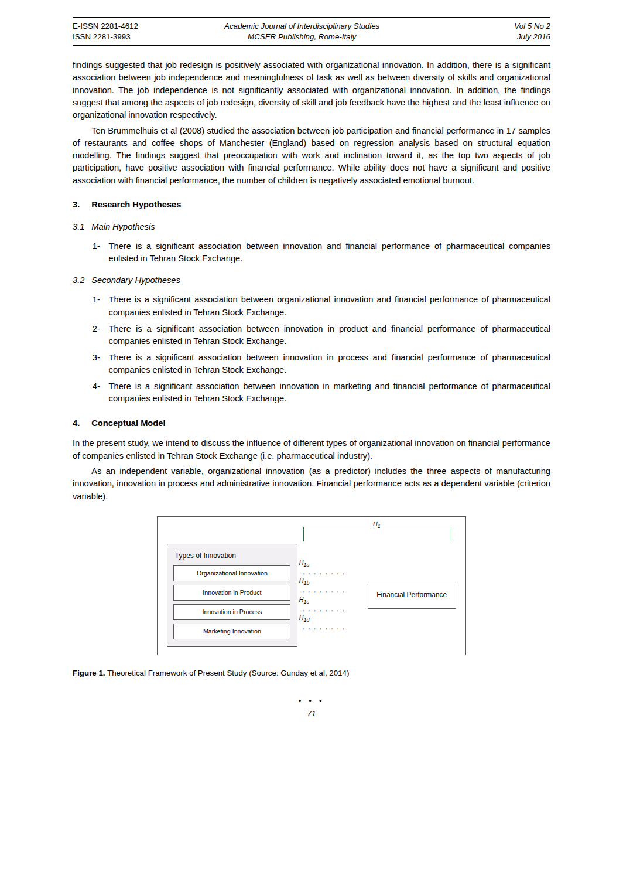| E-ISSN 2281-4612 ISSN 2281-3993 | Academic Journal of Interdisciplinary Studies MCSER Publishing, Rome-Italy | Vol 5 No 2 July 2016 |
findings suggested that job redesign is positively associated with organizational innovation. In addition, there is a significant association between job independence and meaningfulness of task as well as between diversity of skills and organizational innovation. The job independence is not significantly associated with organizational innovation. In addition, the findings suggest that among the aspects of job redesign, diversity of skill and job feedback have the highest and the least influence on organizational innovation respectively.
Ten Brummelhuis et al (2008) studied the association between job participation and financial performance in 17 samples of restaurants and coffee shops of Manchester (England) based on regression analysis based on structural equation modelling. The findings suggest that preoccupation with work and inclination toward it, as the top two aspects of job participation, have positive association with financial performance. While ability does not have a significant and positive association with financial performance, the number of children is negatively associated emotional burnout.
3. Research Hypotheses
3.1 Main Hypothesis
There is a significant association between innovation and financial performance of pharmaceutical companies enlisted in Tehran Stock Exchange.
3.2 Secondary Hypotheses
There is a significant association between organizational innovation and financial performance of pharmaceutical companies enlisted in Tehran Stock Exchange.
There is a significant association between innovation in product and financial performance of pharmaceutical companies enlisted in Tehran Stock Exchange.
There is a significant association between innovation in process and financial performance of pharmaceutical companies enlisted in Tehran Stock Exchange.
There is a significant association between innovation in marketing and financial performance of pharmaceutical companies enlisted in Tehran Stock Exchange.
4. Conceptual Model
In the present study, we intend to discuss the influence of different types of organizational innovation on financial performance of companies enlisted in Tehran Stock Exchange (i.e. pharmaceutical industry).
As an independent variable, organizational innovation (as a predictor) includes the three aspects of manufacturing innovation, innovation in process and administrative innovation. Financial performance acts as a dependent variable (criterion variable).
| | H 1 |
| Types of Innovation Organizational Innovation Innovation in Product Innovation in Process Marketing Innovation | H 1a →→→→→→→→ H 1b →→→→→→→→ H 1c →→→→→→→→ H 1d →→→→→→→→ | Financial Performance |
Figure 1. Theoretical Framework of Present Study (Source: Gunday et al, 2014)
• • • 71